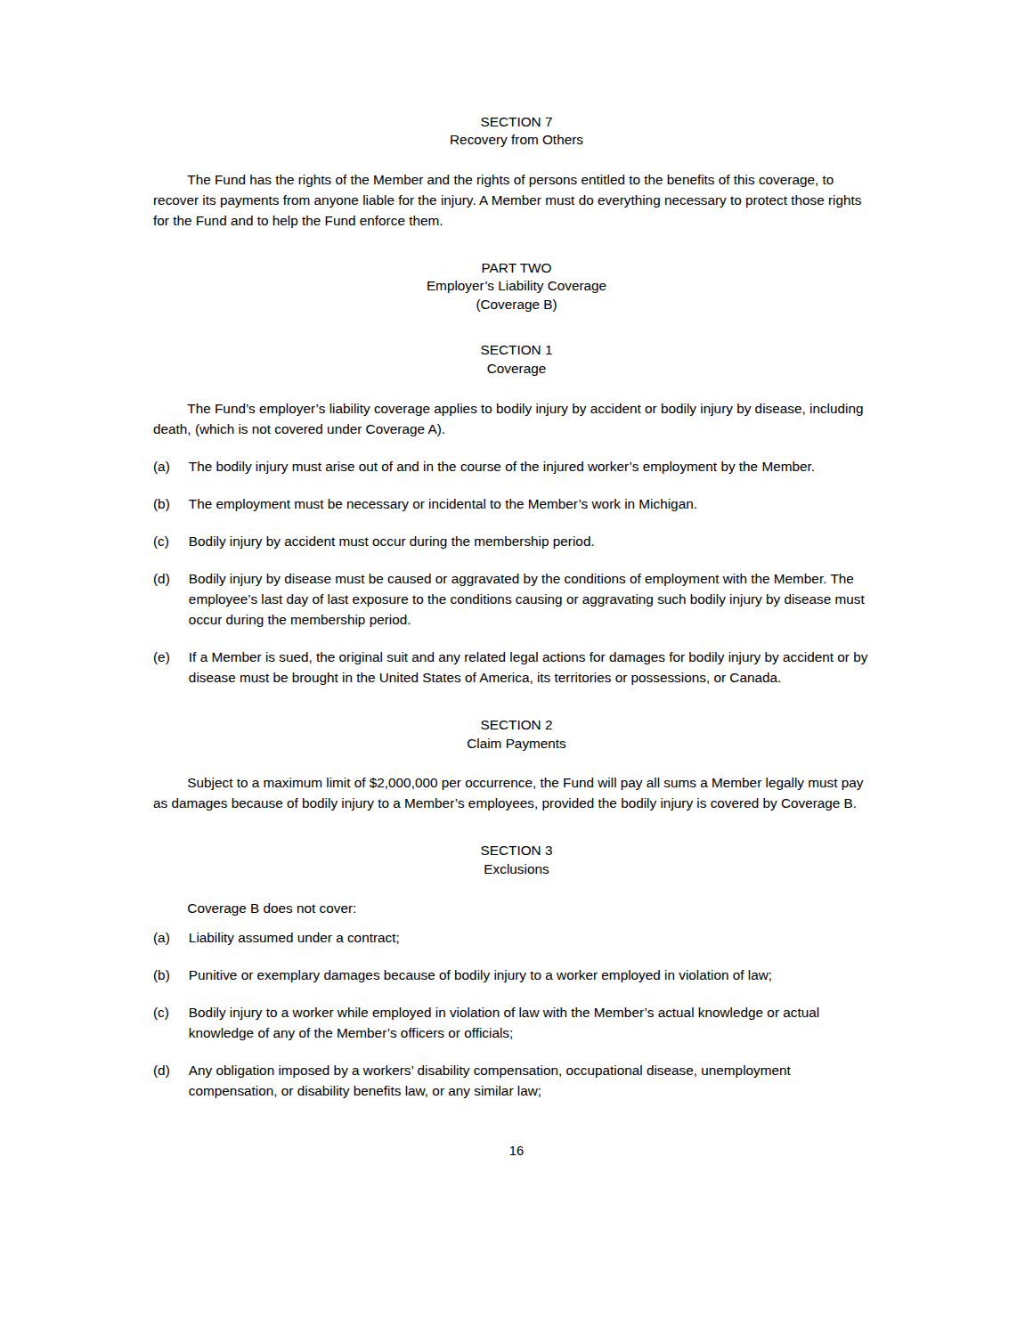SECTION 7 Recovery from Others
The Fund has the rights of the Member and the rights of persons entitled to the benefits of this coverage, to recover its payments from anyone liable for the injury. A Member must do everything necessary to protect those rights for the Fund and to help the Fund enforce them.
PART TWO Employer’s Liability Coverage (Coverage B)
SECTION 1 Coverage
The Fund’s employer’s liability coverage applies to bodily injury by accident or bodily injury by disease, including death, (which is not covered under Coverage A).
The bodily injury must arise out of and in the course of the injured worker’s employment by the Member.
The employment must be necessary or incidental to the Member’s work in Michigan.
Bodily injury by accident must occur during the membership period.
Bodily injury by disease must be caused or aggravated by the conditions of employment with the Member. The employee’s last day of last exposure to the conditions causing or aggravating such bodily injury by disease must occur during the membership period.
If a Member is sued, the original suit and any related legal actions for damages for bodily injury by accident or by disease must be brought in the United States of America, its territories or possessions, or Canada.
SECTION 2 Claim Payments
Subject to a maximum limit of $2,000,000 per occurrence, the Fund will pay all sums a Member legally must pay as damages because of bodily injury to a Member’s employees, provided the bodily injury is covered by Coverage B.
SECTION 3 Exclusions
Coverage B does not cover:
Liability assumed under a contract;
Punitive or exemplary damages because of bodily injury to a worker employed in violation of law;
Bodily injury to a worker while employed in violation of law with the Member’s actual knowledge or actual knowledge of any of the Member’s officers or officials;
Any obligation imposed by a workers’ disability compensation, occupational disease, unemployment compensation, or disability benefits law, or any similar law;
16